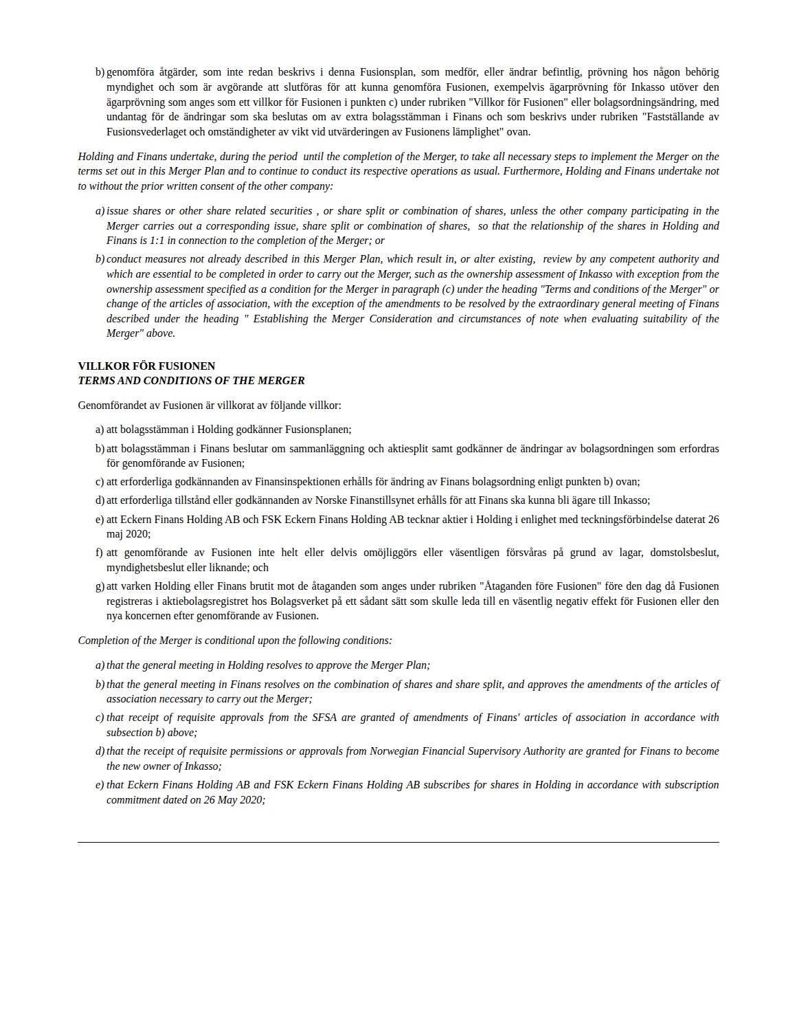b) genomföra åtgärder, som inte redan beskrivs i denna Fusionsplan, som medför, eller ändrar befintlig, prövning hos någon behörig myndighet och som är avgörande att slutföras för att kunna genomföra Fusionen, exempelvis ägarprövning för Inkasso utöver den ägarprövning som anges som ett villkor för Fusionen i punkten c) under rubriken "Villkor för Fusionen" eller bolagsordningsändring, med undantag för de ändringar som ska beslutas om av extra bolagsstämman i Finans och som beskrivs under rubriken "Fastställande av Fusionsvederlaget och omständigheter av vikt vid utvärderingen av Fusionens lämplighet" ovan.
Holding and Finans undertake, during the period until the completion of the Merger, to take all necessary steps to implement the Merger on the terms set out in this Merger Plan and to continue to conduct its respective operations as usual. Furthermore, Holding and Finans undertake not to without the prior written consent of the other company:
a) issue shares or other share related securities , or share split or combination of shares, unless the other company participating in the Merger carries out a corresponding issue, share split or combination of shares, so that the relationship of the shares in Holding and Finans is 1:1 in connection to the completion of the Merger; or
b) conduct measures not already described in this Merger Plan, which result in, or alter existing, review by any competent authority and which are essential to be completed in order to carry out the Merger, such as the ownership assessment of Inkasso with exception from the ownership assessment specified as a condition for the Merger in paragraph (c) under the heading "Terms and conditions of the Merger" or change of the articles of association, with the exception of the amendments to be resolved by the extraordinary general meeting of Finans described under the heading " Establishing the Merger Consideration and circumstances of note when evaluating suitability of the Merger" above.
Villkor för Fusionen Terms and conditions of the Merger
Genomförandet av Fusionen är villkorat av följande villkor:
a) att bolagsstämman i Holding godkänner Fusionsplanen;
b) att bolagsstämman i Finans beslutar om sammanläggning och aktiesplit samt godkänner de ändringar av bolagsordningen som erfordras för genomförande av Fusionen;
c) att erforderliga godkännanden av Finansinspektionen erhålls för ändring av Finans bolagsordning enligt punkten b) ovan;
d) att erforderliga tillstånd eller godkännanden av Norske Finanstillsynet erhålls för att Finans ska kunna bli ägare till Inkasso;
e) att Eckern Finans Holding AB och FSK Eckern Finans Holding AB tecknar aktier i Holding i enlighet med teckningsförbindelse daterat 26 maj 2020;
f) att genomförande av Fusionen inte helt eller delvis omöjliggörs eller väsentligen försvåras på grund av lagar, domstolsbeslut, myndighetsbeslut eller liknande; och
g) att varken Holding eller Finans brutit mot de åtaganden som anges under rubriken "Åtaganden före Fusionen" före den dag då Fusionen registreras i aktiebolagsregistret hos Bolagsverket på ett sådant sätt som skulle leda till en väsentlig negativ effekt för Fusionen eller den nya koncernen efter genomförande av Fusionen.
Completion of the Merger is conditional upon the following conditions:
a) that the general meeting in Holding resolves to approve the Merger Plan;
b) that the general meeting in Finans resolves on the combination of shares and share split, and approves the amendments of the articles of association necessary to carry out the Merger;
c) that receipt of requisite approvals from the SFSA are granted of amendments of Finans' articles of association in accordance with subsection b) above;
d) that the receipt of requisite permissions or approvals from Norwegian Financial Supervisory Authority are granted for Finans to become the new owner of Inkasso;
e) that Eckern Finans Holding AB and FSK Eckern Finans Holding AB subscribes for shares in Holding in accordance with subscription commitment dated on 26 May 2020;